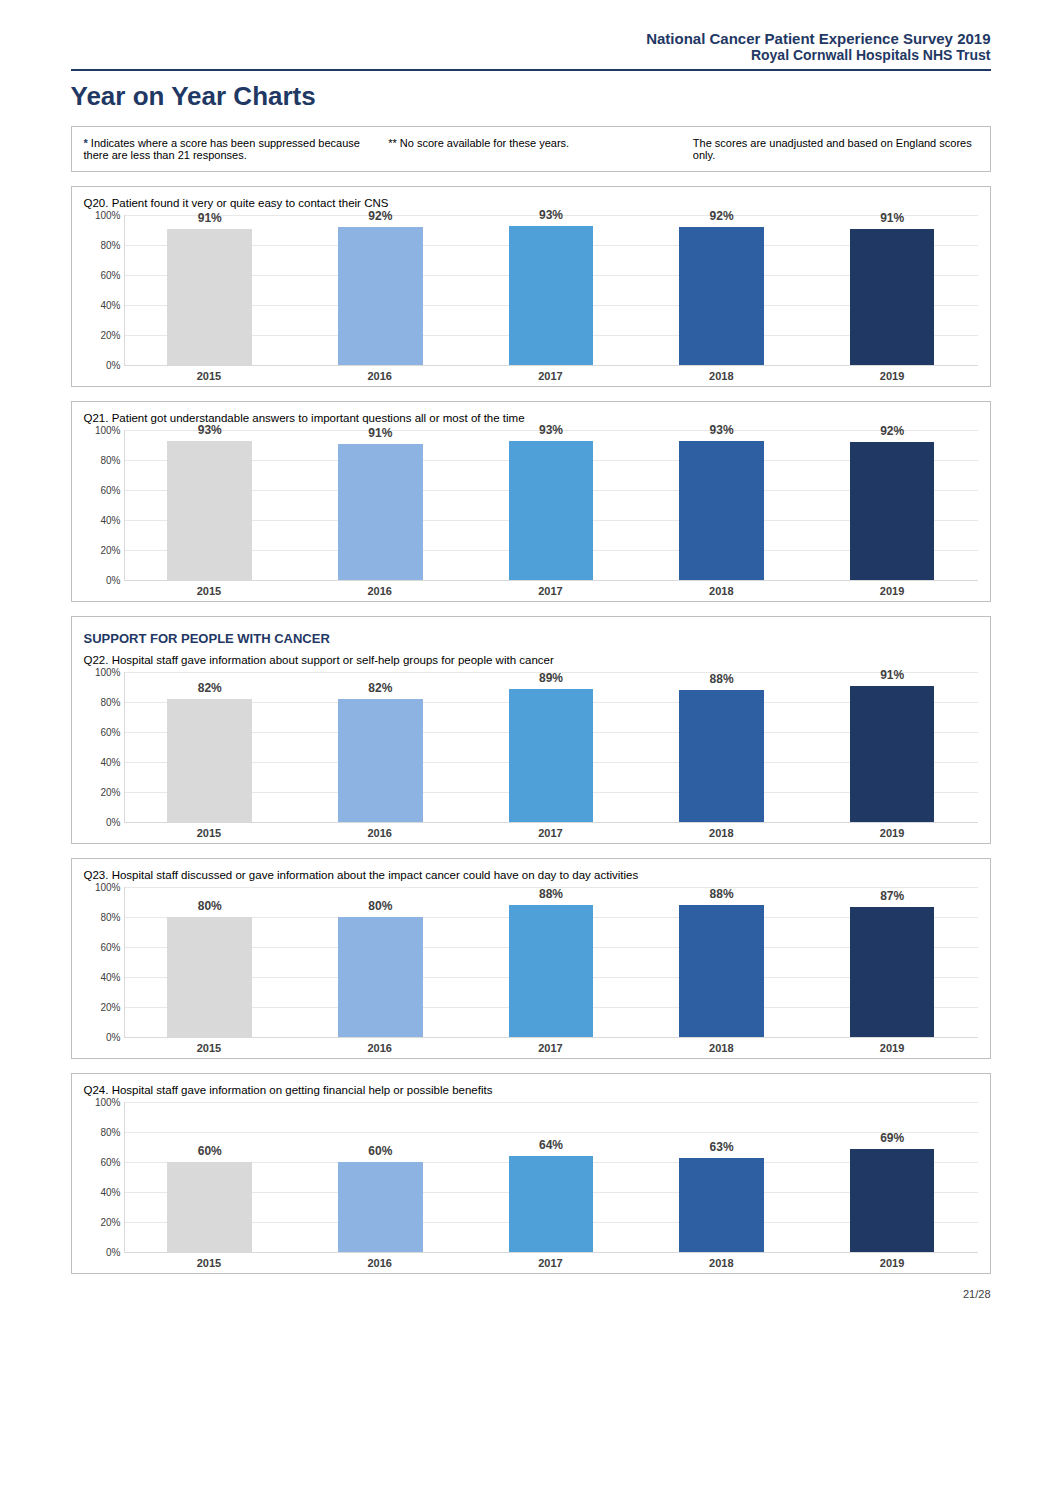National Cancer Patient Experience Survey 2019
Royal Cornwall Hospitals NHS Trust
Year on Year Charts
* Indicates where a score has been suppressed because there are less than 21 responses.
** No score available for these years.
The scores are unadjusted and based on England scores only.
Q20. Patient found it very or quite easy to contact their CNS
100%
80%
60%
40%
20%
0%
91%
92%
93%
92%
91%
2015
2016
2017
2018
2019
Q21. Patient got understandable answers to important questions all or most of the time
100%
80%
60%
40%
20%
0%
93%
91%
93%
93%
92%
2015
2016
2017
2018
2019
SUPPORT FOR PEOPLE WITH CANCER
Q22. Hospital staff gave information about support or self-help groups for people with cancer
100%
80%
60%
40%
20%
0%
82%
82%
89%
88%
91%
2015
2016
2017
2018
2019
Q23. Hospital staff discussed or gave information about the impact cancer could have on day to day activities
100%
80%
60%
40%
20%
0%
80%
80%
88%
88%
87%
2015
2016
2017
2018
2019
Q24. Hospital staff gave information on getting financial help or possible benefits
100%
80%
60%
40%
20%
0%
60%
60%
64%
63%
69%
2015
2016
2017
2018
2019
21/28